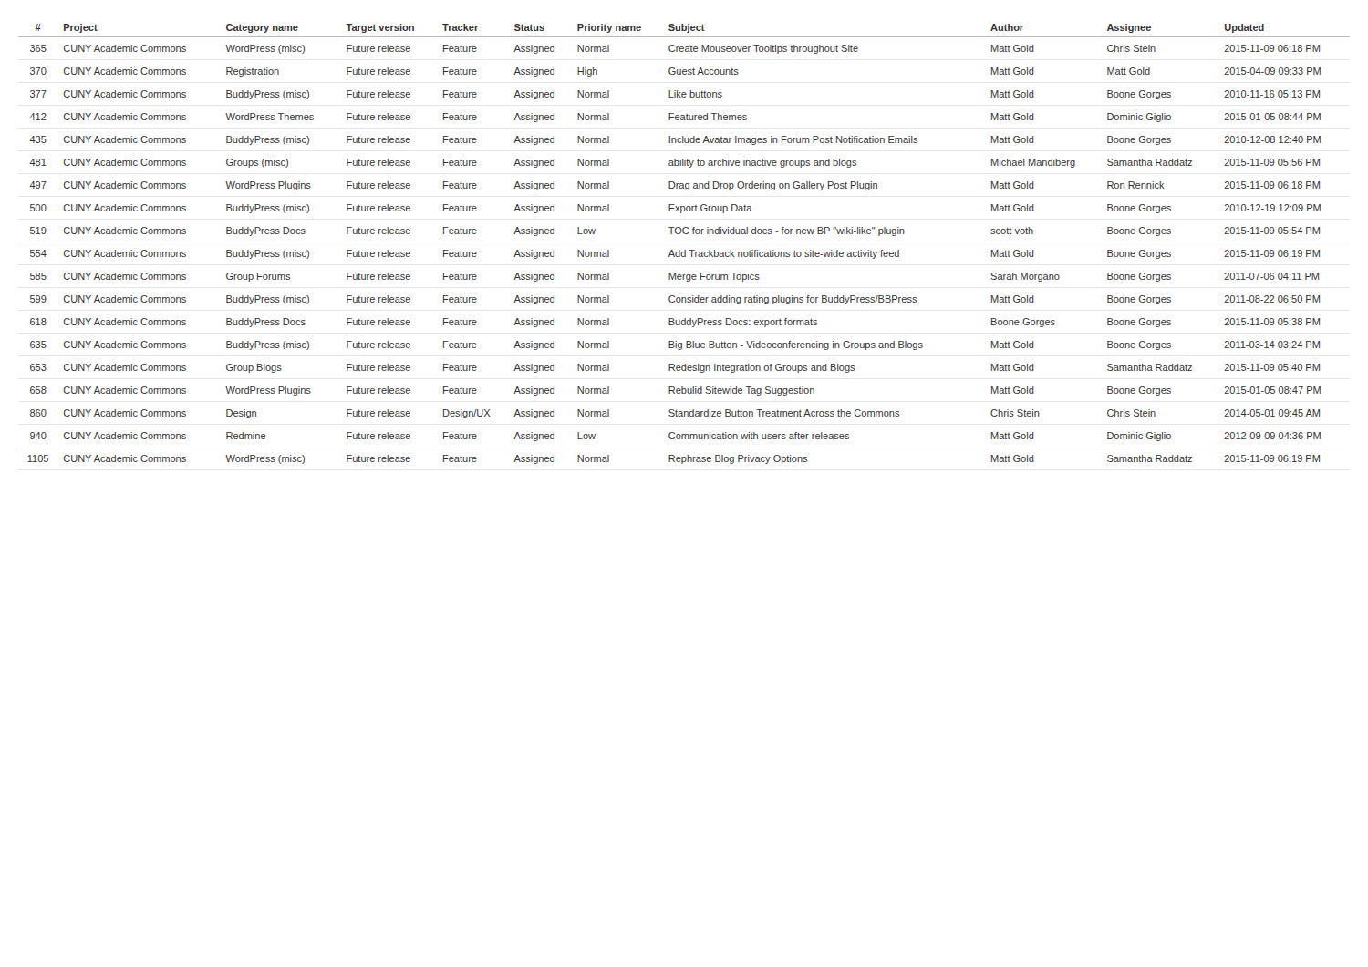| # | Project | Category name | Target version | Tracker | Status | Priority name | Subject | Author | Assignee | Updated |
| --- | --- | --- | --- | --- | --- | --- | --- | --- | --- | --- |
| 365 | CUNY Academic Commons | WordPress (misc) | Future release | Feature | Assigned | Normal | Create Mouseover Tooltips throughout Site | Matt Gold | Chris Stein | 2015-11-09 06:18 PM |
| 370 | CUNY Academic Commons | Registration | Future release | Feature | Assigned | High | Guest Accounts | Matt Gold | Matt Gold | 2015-04-09 09:33 PM |
| 377 | CUNY Academic Commons | BuddyPress (misc) | Future release | Feature | Assigned | Normal | Like buttons | Matt Gold | Boone Gorges | 2010-11-16 05:13 PM |
| 412 | CUNY Academic Commons | WordPress Themes | Future release | Feature | Assigned | Normal | Featured Themes | Matt Gold | Dominic Giglio | 2015-01-05 08:44 PM |
| 435 | CUNY Academic Commons | BuddyPress (misc) | Future release | Feature | Assigned | Normal | Include Avatar Images in Forum Post Notification Emails | Matt Gold | Boone Gorges | 2010-12-08 12:40 PM |
| 481 | CUNY Academic Commons | Groups (misc) | Future release | Feature | Assigned | Normal | ability to archive inactive groups and blogs | Michael Mandiberg | Samantha Raddatz | 2015-11-09 05:56 PM |
| 497 | CUNY Academic Commons | WordPress Plugins | Future release | Feature | Assigned | Normal | Drag and Drop Ordering on Gallery Post Plugin | Matt Gold | Ron Rennick | 2015-11-09 06:18 PM |
| 500 | CUNY Academic Commons | BuddyPress (misc) | Future release | Feature | Assigned | Normal | Export Group Data | Matt Gold | Boone Gorges | 2010-12-19 12:09 PM |
| 519 | CUNY Academic Commons | BuddyPress Docs | Future release | Feature | Assigned | Low | TOC for individual docs - for new BP "wiki-like" plugin | scott voth | Boone Gorges | 2015-11-09 05:54 PM |
| 554 | CUNY Academic Commons | BuddyPress (misc) | Future release | Feature | Assigned | Normal | Add Trackback notifications to site-wide activity feed | Matt Gold | Boone Gorges | 2015-11-09 06:19 PM |
| 585 | CUNY Academic Commons | Group Forums | Future release | Feature | Assigned | Normal | Merge Forum Topics | Sarah Morgano | Boone Gorges | 2011-07-06 04:11 PM |
| 599 | CUNY Academic Commons | BuddyPress (misc) | Future release | Feature | Assigned | Normal | Consider adding rating plugins for BuddyPress/BBPress | Matt Gold | Boone Gorges | 2011-08-22 06:50 PM |
| 618 | CUNY Academic Commons | BuddyPress Docs | Future release | Feature | Assigned | Normal | BuddyPress Docs: export formats | Boone Gorges | Boone Gorges | 2015-11-09 05:38 PM |
| 635 | CUNY Academic Commons | BuddyPress (misc) | Future release | Feature | Assigned | Normal | Big Blue Button - Videoconferencing in Groups and Blogs | Matt Gold | Boone Gorges | 2011-03-14 03:24 PM |
| 653 | CUNY Academic Commons | Group Blogs | Future release | Feature | Assigned | Normal | Redesign Integration of Groups and Blogs | Matt Gold | Samantha Raddatz | 2015-11-09 05:40 PM |
| 658 | CUNY Academic Commons | WordPress Plugins | Future release | Feature | Assigned | Normal | Rebulid Sitewide Tag Suggestion | Matt Gold | Boone Gorges | 2015-01-05 08:47 PM |
| 860 | CUNY Academic Commons | Design | Future release | Design/UX | Assigned | Normal | Standardize Button Treatment Across the Commons | Chris Stein | Chris Stein | 2014-05-01 09:45 AM |
| 940 | CUNY Academic Commons | Redmine | Future release | Feature | Assigned | Low | Communication with users after releases | Matt Gold | Dominic Giglio | 2012-09-09 04:36 PM |
| 1105 | CUNY Academic Commons | WordPress (misc) | Future release | Feature | Assigned | Normal | Rephrase Blog Privacy Options | Matt Gold | Samantha Raddatz | 2015-11-09 06:19 PM |